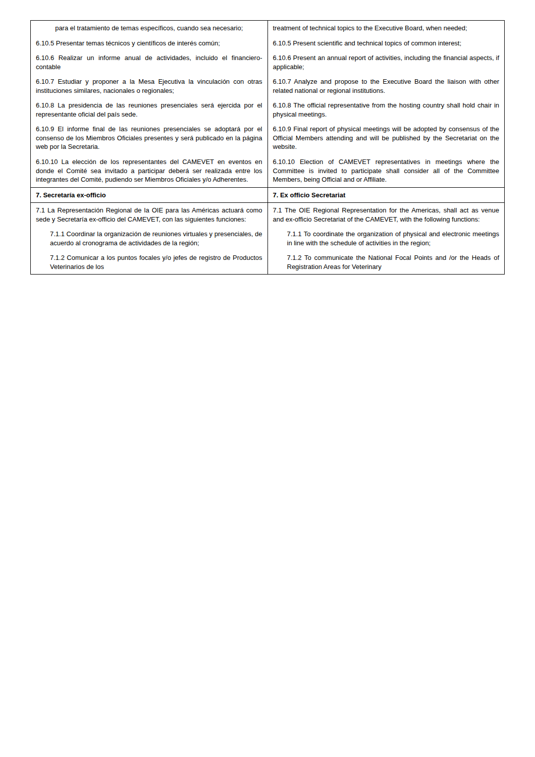| para el tratamiento de temas específicos, cuando sea necesario; 6.10.5 Presentar temas técnicos y científicos de interés común; 6.10.6 Realizar un informe anual de actividades, incluido el financiero-contable 6.10.7 Estudiar y proponer a la Mesa Ejecutiva la vinculación con otras instituciones similares, nacionales o regionales; 6.10.8 La presidencia de las reuniones presenciales será ejercida por el representante oficial del país sede. 6.10.9 El informe final de las reuniones presenciales se adoptará por el consenso de los Miembros Oficiales presentes y será publicado en la página web por la Secretaria. 6.10.10 La elección de los representantes del CAMEVET en eventos en donde el Comité sea invitado a participar deberá ser realizada entre los integrantes del Comité, pudiendo ser Miembros Oficiales y/o Adherentes. | treatment of technical topics to the Executive Board, when needed; 6.10.5 Present scientific and technical topics of common interest; 6.10.6 Present an annual report of activities, including the financial aspects, if applicable; 6.10.7 Analyze and propose to the Executive Board the liaison with other related national or regional institutions. 6.10.8 The official representative from the hosting country shall hold chair in physical meetings. 6.10.9 Final report of physical meetings will be adopted by consensus of the Official Members attending and will be published by the Secretariat on the website. 6.10.10 Election of CAMEVET representatives in meetings where the Committee is invited to participate shall consider all of the Committee Members, being Official and or Affiliate. |
| 7. Secretaría ex-officio | 7. Ex officio Secretariat |
| 7.1 La Representación Regional de la OIE para las Américas actuará como sede y Secretaría ex-officio del CAMEVET, con las siguientes funciones: 7.1.1 Coordinar la organización de reuniones virtuales y presenciales, de acuerdo al cronograma de actividades de la región; 7.1.2 Comunicar a los puntos focales y/o jefes de registro de Productos Veterinarios de los | 7.1 The OIE Regional Representation for the Americas, shall act as venue and ex-officio Secretariat of the CAMEVET, with the following functions: 7.1.1 To coordinate the organization of physical and electronic meetings in line with the schedule of activities in the region; 7.1.2 To communicate the National Focal Points and /or the Heads of Registration Areas for Veterinary |